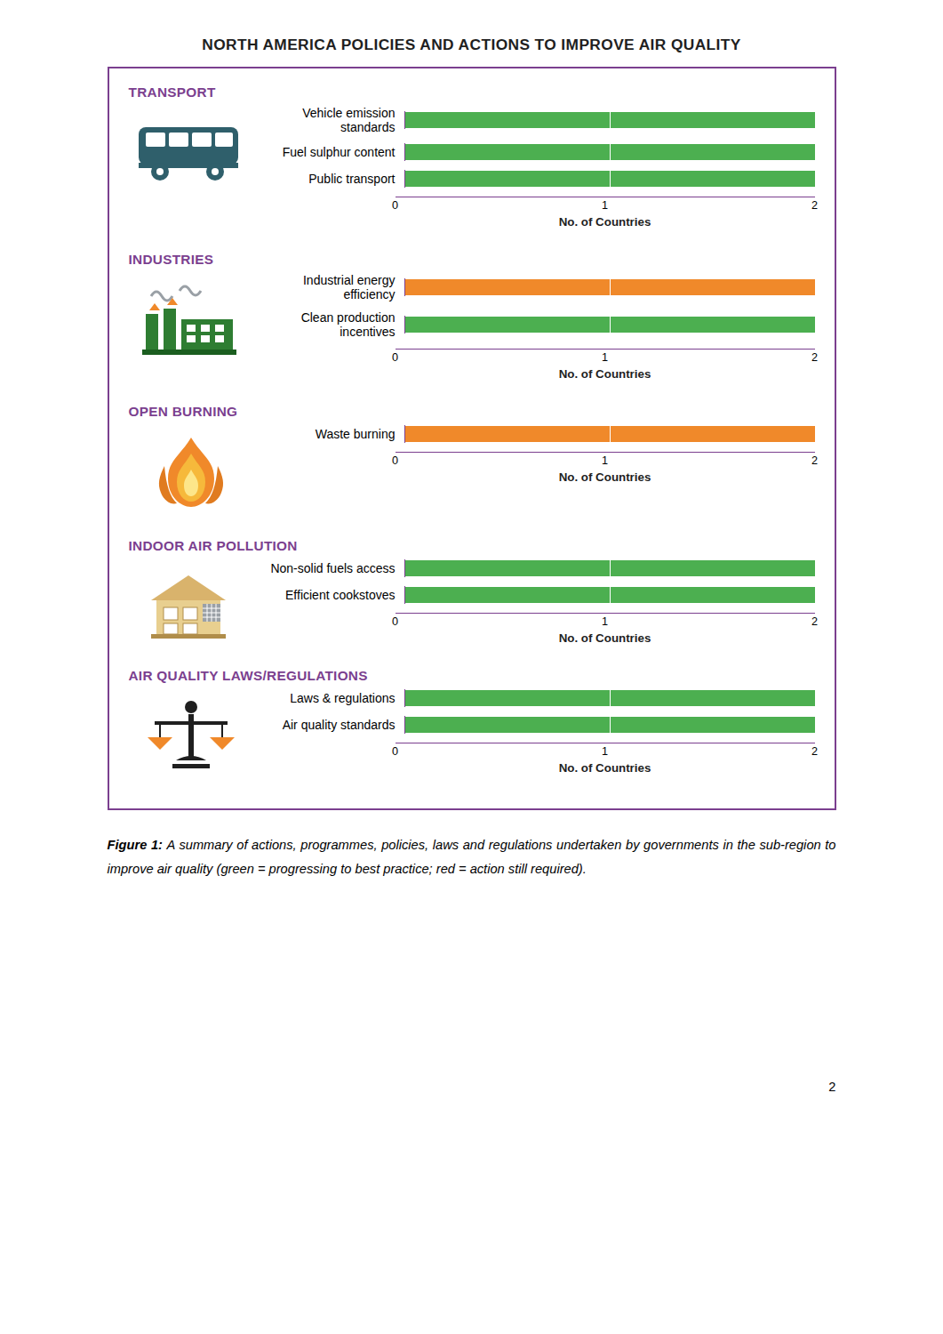NORTH AMERICA POLICIES AND ACTIONS TO IMPROVE AIR QUALITY
TRANSPORT
Vehicle emission standards
Fuel sulphur content
Public transport
0 1 2
No. of Countries
INDUSTRIES
Industrial energy efficiency
Clean production incentives
0 1 2
No. of Countries
OPEN BURNING
Waste burning
0 1 2
No. of Countries
INDOOR AIR POLLUTION
Non-solid fuels access
Efficient cookstoves
0 1 2
No. of Countries
AIR QUALITY LAWS/REGULATIONS
Laws & regulations
Air quality standards
0 1 2
No. of Countries
Figure 1: A summary of actions, programmes, policies, laws and regulations undertaken by governments in the sub-region to improve air quality (green = progressing to best practice; red = action still required).
2